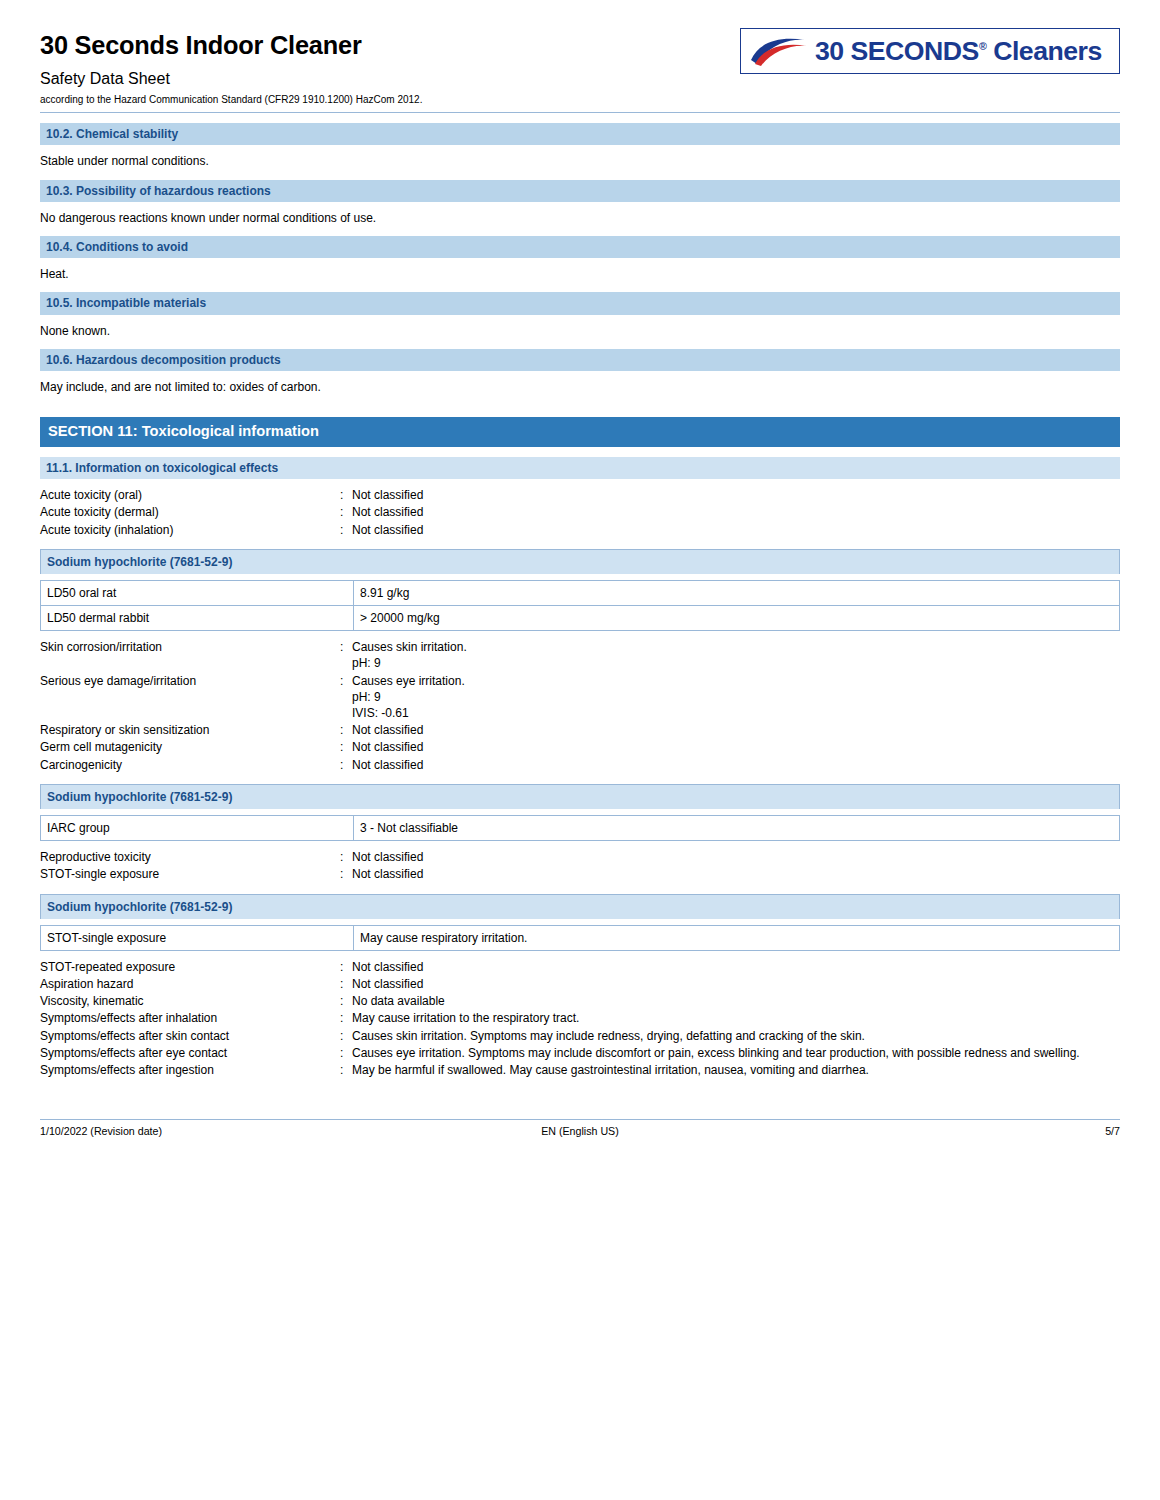30 Seconds Indoor Cleaner
Safety Data Sheet
according to the Hazard Communication Standard (CFR29 1910.1200) HazCom 2012.
30 SECONDS® Cleaners
10.2. Chemical stability
Stable under normal conditions.
10.3. Possibility of hazardous reactions
No dangerous reactions known under normal conditions of use.
10.4. Conditions to avoid
Heat.
10.5. Incompatible materials
None known.
10.6. Hazardous decomposition products
May include, and are not limited to: oxides of carbon.
SECTION 11: Toxicological information
11.1. Information on toxicological effects
| Acute toxicity (oral) | : | Not classified |
| Acute toxicity (dermal) | : | Not classified |
| Acute toxicity (inhalation) | : | Not classified |
Sodium hypochlorite (7681-52-9)
| LD50 oral rat | 8.91 g/kg |
| LD50 dermal rabbit | > 20000 mg/kg |
| Skin corrosion/irritation | : | Causes skin irritation. pH: 9 |
| Serious eye damage/irritation | : | Causes eye irritation. pH: 9 IVIS: -0.61 |
| Respiratory or skin sensitization | : | Not classified |
| Germ cell mutagenicity | : | Not classified |
| Carcinogenicity | : | Not classified |
Sodium hypochlorite (7681-52-9)
| IARC group | 3 - Not classifiable |
| Reproductive toxicity | : | Not classified |
| STOT-single exposure | : | Not classified |
Sodium hypochlorite (7681-52-9)
| STOT-single exposure | May cause respiratory irritation. |
| STOT-repeated exposure | : | Not classified |
| Aspiration hazard | : | Not classified |
| Viscosity, kinematic | : | No data available |
| Symptoms/effects after inhalation | : | May cause irritation to the respiratory tract. |
| Symptoms/effects after skin contact | : | Causes skin irritation. Symptoms may include redness, drying, defatting and cracking of the skin. |
| Symptoms/effects after eye contact | : | Causes eye irritation. Symptoms may include discomfort or pain, excess blinking and tear production, with possible redness and swelling. |
| Symptoms/effects after ingestion | : | May be harmful if swallowed. May cause gastrointestinal irritation, nausea, vomiting and diarrhea. |
1/10/2022 (Revision date)
EN (English US)
5/7